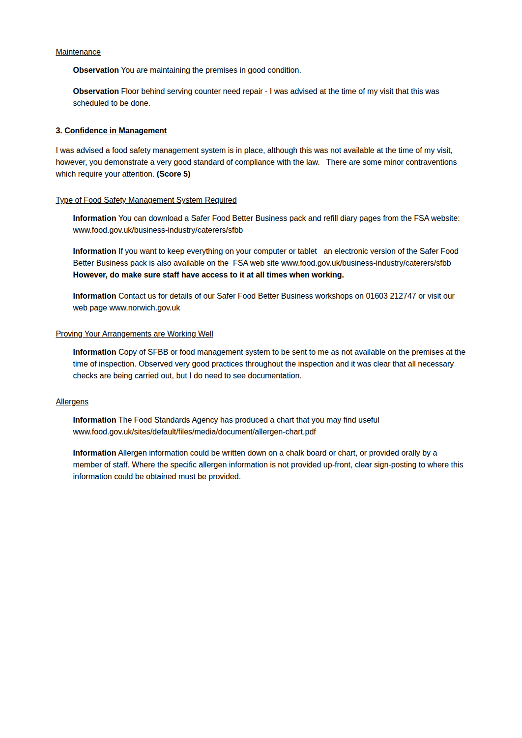Maintenance
Observation You are maintaining the premises in good condition.
Observation Floor behind serving counter need repair - I was advised at the time of my visit that this was scheduled to be done.
3. Confidence in Management
I was advised a food safety management system is in place, although this was not available at the time of my visit, however, you demonstrate a very good standard of compliance with the law. There are some minor contraventions which require your attention. (Score 5)
Type of Food Safety Management System Required
Information You can download a Safer Food Better Business pack and refill diary pages from the FSA website: www.food.gov.uk/business-industry/caterers/sfbb
Information If you want to keep everything on your computer or tablet an electronic version of the Safer Food Better Business pack is also available on the FSA web site www.food.gov.uk/business-industry/caterers/sfbb However, do make sure staff have access to it at all times when working.
Information Contact us for details of our Safer Food Better Business workshops on 01603 212747 or visit our web page www.norwich.gov.uk
Proving Your Arrangements are Working Well
Information Copy of SFBB or food management system to be sent to me as not available on the premises at the time of inspection. Observed very good practices throughout the inspection and it was clear that all necessary checks are being carried out, but I do need to see documentation.
Allergens
Information The Food Standards Agency has produced a chart that you may find useful www.food.gov.uk/sites/default/files/media/document/allergen-chart.pdf
Information Allergen information could be written down on a chalk board or chart, or provided orally by a member of staff. Where the specific allergen information is not provided up-front, clear sign-posting to where this information could be obtained must be provided.